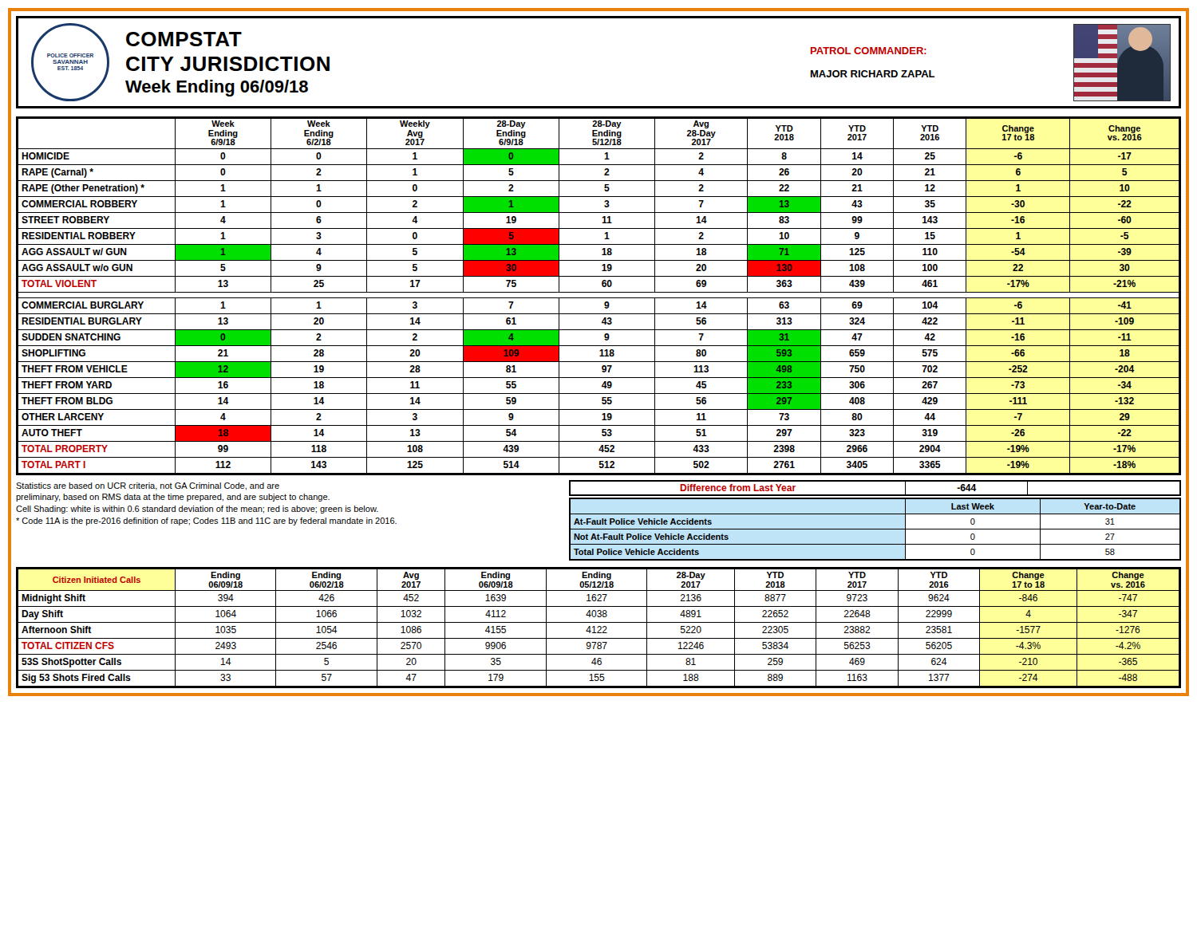POLICE OFFICER
SAVANNAH
EST. 1854
COMPSTAT
CITY JURISDICTION
Week Ending 06/09/18
PATROL COMMANDER:
MAJOR RICHARD ZAPAL
| | Week Ending 6/9/18 | Week Ending 6/2/18 | Weekly Avg 2017 | 28-Day Ending 6/9/18 | 28-Day Ending 5/12/18 | Avg 28-Day 2017 | YTD 2018 | YTD 2017 | YTD 2016 | Change 17 to 18 | Change vs. 2016 |
| --- | --- | --- | --- | --- | --- | --- | --- | --- | --- | --- | --- |
| HOMICIDE | 0 | 0 | 1 | 0 | 1 | 2 | 8 | 14 | 25 | -6 | -17 |
| RAPE (Carnal) * | 0 | 2 | 1 | 5 | 2 | 4 | 26 | 20 | 21 | 6 | 5 |
| RAPE (Other Penetration) * | 1 | 1 | 0 | 2 | 5 | 2 | 22 | 21 | 12 | 1 | 10 |
| COMMERCIAL ROBBERY | 1 | 0 | 2 | 1 | 3 | 7 | 13 | 43 | 35 | -30 | -22 |
| STREET ROBBERY | 4 | 6 | 4 | 19 | 11 | 14 | 83 | 99 | 143 | -16 | -60 |
| RESIDENTIAL ROBBERY | 1 | 3 | 0 | 5 | 1 | 2 | 10 | 9 | 15 | 1 | -5 |
| AGG ASSAULT w/ GUN | 1 | 4 | 5 | 13 | 18 | 18 | 71 | 125 | 110 | -54 | -39 |
| AGG ASSAULT w/o GUN | 5 | 9 | 5 | 30 | 19 | 20 | 130 | 108 | 100 | 22 | 30 |
| TOTAL VIOLENT | 13 | 25 | 17 | 75 | 60 | 69 | 363 | 439 | 461 | -17% | -21% |
| COMMERCIAL BURGLARY | 1 | 1 | 3 | 7 | 9 | 14 | 63 | 69 | 104 | -6 | -41 |
| RESIDENTIAL BURGLARY | 13 | 20 | 14 | 61 | 43 | 56 | 313 | 324 | 422 | -11 | -109 |
| SUDDEN SNATCHING | 0 | 2 | 2 | 4 | 9 | 7 | 31 | 47 | 42 | -16 | -11 |
| SHOPLIFTING | 21 | 28 | 20 | 109 | 118 | 80 | 593 | 659 | 575 | -66 | 18 |
| THEFT FROM VEHICLE | 12 | 19 | 28 | 81 | 97 | 113 | 498 | 750 | 702 | -252 | -204 |
| THEFT FROM YARD | 16 | 18 | 11 | 55 | 49 | 45 | 233 | 306 | 267 | -73 | -34 |
| THEFT FROM BLDG | 14 | 14 | 14 | 59 | 55 | 56 | 297 | 408 | 429 | -111 | -132 |
| OTHER LARCENY | 4 | 2 | 3 | 9 | 19 | 11 | 73 | 80 | 44 | -7 | 29 |
| AUTO THEFT | 18 | 14 | 13 | 54 | 53 | 51 | 297 | 323 | 319 | -26 | -22 |
| TOTAL PROPERTY | 99 | 118 | 108 | 439 | 452 | 433 | 2398 | 2966 | 2904 | -19% | -17% |
| TOTAL PART I | 112 | 143 | 125 | 514 | 512 | 502 | 2761 | 3405 | 3365 | -19% | -18% |
Statistics are based on UCR criteria, not GA Criminal Code, and are
preliminary, based on RMS data at the time prepared, and are subject to change.
Cell Shading: white is within 0.6 standard deviation of the mean; red is above; green is below.
* Code 11A is the pre-2016 definition of rape; Codes 11B and 11C are by federal mandate in 2016.
| Difference from Last Year | -644 | |
| | Last Week | Year-to-Date |
| At-Fault Police Vehicle Accidents | 0 | 31 |
| Not At-Fault Police Vehicle Accidents | 0 | 27 |
| Total Police Vehicle Accidents | 0 | 58 |
| Citizen Initiated Calls | Ending 06/09/18 | Ending 06/02/18 | Avg 2017 | Ending 06/09/18 | Ending 05/12/18 | 28-Day 2017 | YTD 2018 | YTD 2017 | YTD 2016 | Change 17 to 18 | Change vs. 2016 |
| --- | --- | --- | --- | --- | --- | --- | --- | --- | --- | --- | --- |
| Midnight Shift | 394 | 426 | 452 | 1639 | 1627 | 2136 | 8877 | 9723 | 9624 | -846 | -747 |
| Day Shift | 1064 | 1066 | 1032 | 4112 | 4038 | 4891 | 22652 | 22648 | 22999 | 4 | -347 |
| Afternoon Shift | 1035 | 1054 | 1086 | 4155 | 4122 | 5220 | 22305 | 23882 | 23581 | -1577 | -1276 |
| TOTAL CITIZEN CFS | 2493 | 2546 | 2570 | 9906 | 9787 | 12246 | 53834 | 56253 | 56205 | -4.3% | -4.2% |
| 53S ShotSpotter Calls | 14 | 5 | 20 | 35 | 46 | 81 | 259 | 469 | 624 | -210 | -365 |
| Sig 53 Shots Fired Calls | 33 | 57 | 47 | 179 | 155 | 188 | 889 | 1163 | 1377 | -274 | -488 |